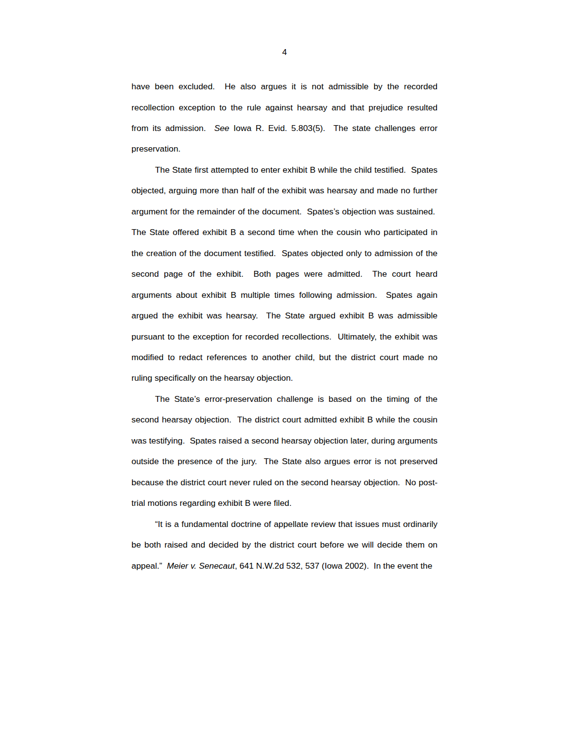4
have been excluded. He also argues it is not admissible by the recorded recollection exception to the rule against hearsay and that prejudice resulted from its admission. See Iowa R. Evid. 5.803(5). The state challenges error preservation.
The State first attempted to enter exhibit B while the child testified. Spates objected, arguing more than half of the exhibit was hearsay and made no further argument for the remainder of the document. Spates’s objection was sustained. The State offered exhibit B a second time when the cousin who participated in the creation of the document testified. Spates objected only to admission of the second page of the exhibit. Both pages were admitted. The court heard arguments about exhibit B multiple times following admission. Spates again argued the exhibit was hearsay. The State argued exhibit B was admissible pursuant to the exception for recorded recollections. Ultimately, the exhibit was modified to redact references to another child, but the district court made no ruling specifically on the hearsay objection.
The State’s error-preservation challenge is based on the timing of the second hearsay objection. The district court admitted exhibit B while the cousin was testifying. Spates raised a second hearsay objection later, during arguments outside the presence of the jury. The State also argues error is not preserved because the district court never ruled on the second hearsay objection. No post-trial motions regarding exhibit B were filed.
“It is a fundamental doctrine of appellate review that issues must ordinarily be both raised and decided by the district court before we will decide them on appeal.” Meier v. Senecaut, 641 N.W.2d 532, 537 (Iowa 2002). In the event the